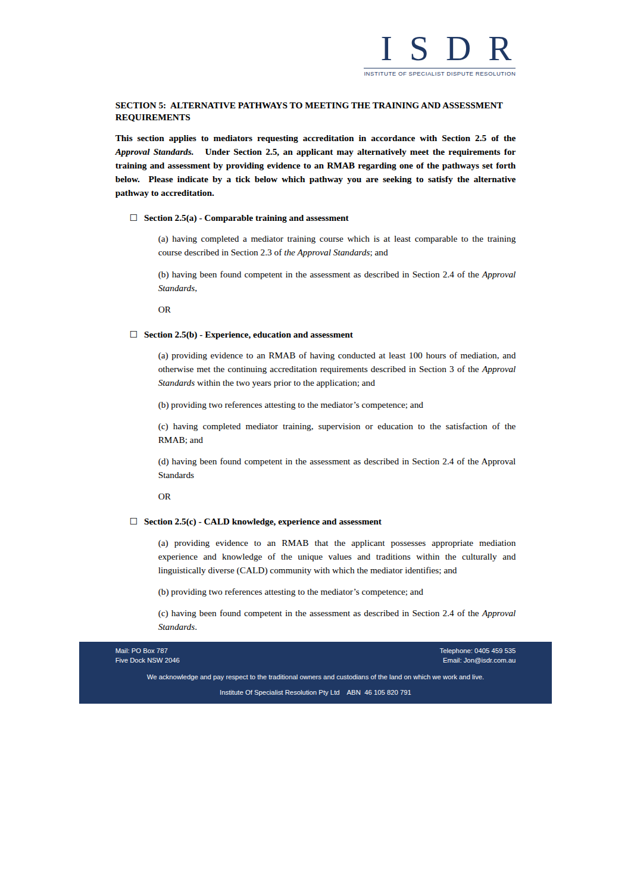I S D R
INSTITUTE OF SPECIALIST DISPUTE RESOLUTION
SECTION 5: ALTERNATIVE PATHWAYS TO MEETING THE TRAINING AND ASSESSMENT REQUIREMENTS
This section applies to mediators requesting accreditation in accordance with Section 2.5 of the Approval Standards. Under Section 2.5, an applicant may alternatively meet the requirements for training and assessment by providing evidence to an RMAB regarding one of the pathways set forth below. Please indicate by a tick below which pathway you are seeking to satisfy the alternative pathway to accreditation.
☐Section 2.5(a) - Comparable training and assessment
(a) having completed a mediator training course which is at least comparable to the training course described in Section 2.3 of the Approval Standards; and
(b) having been found competent in the assessment as described in Section 2.4 of the Approval Standards,
OR
☐Section 2.5(b) - Experience, education and assessment
(a) providing evidence to an RMAB of having conducted at least 100 hours of mediation, and otherwise met the continuing accreditation requirements described in Section 3 of the Approval Standards within the two years prior to the application; and
(b) providing two references attesting to the mediator’s competence; and
(c) having completed mediator training, supervision or education to the satisfaction of the RMAB; and
(d) having been found competent in the assessment as described in Section 2.4 of the Approval Standards
OR
☐Section 2.5(c) - CALD knowledge, experience and assessment
(a) providing evidence to an RMAB that the applicant possesses appropriate mediation experience and knowledge of the unique values and traditions within the culturally and linguistically diverse (CALD) community with which the mediator identifies; and
(b) providing two references attesting to the mediator’s competence; and
(c) having been found competent in the assessment as described in Section 2.4 of the Approval Standards.
Mail: PO Box 787
Five Dock NSW 2046
Telephone: 0405 459 535
Email: Jon@isdr.com.au
We acknowledge and pay respect to the traditional owners and custodians of the land on which we work and live.
Institute Of Specialist Resolution Pty Ltd ABN 46 105 820 791